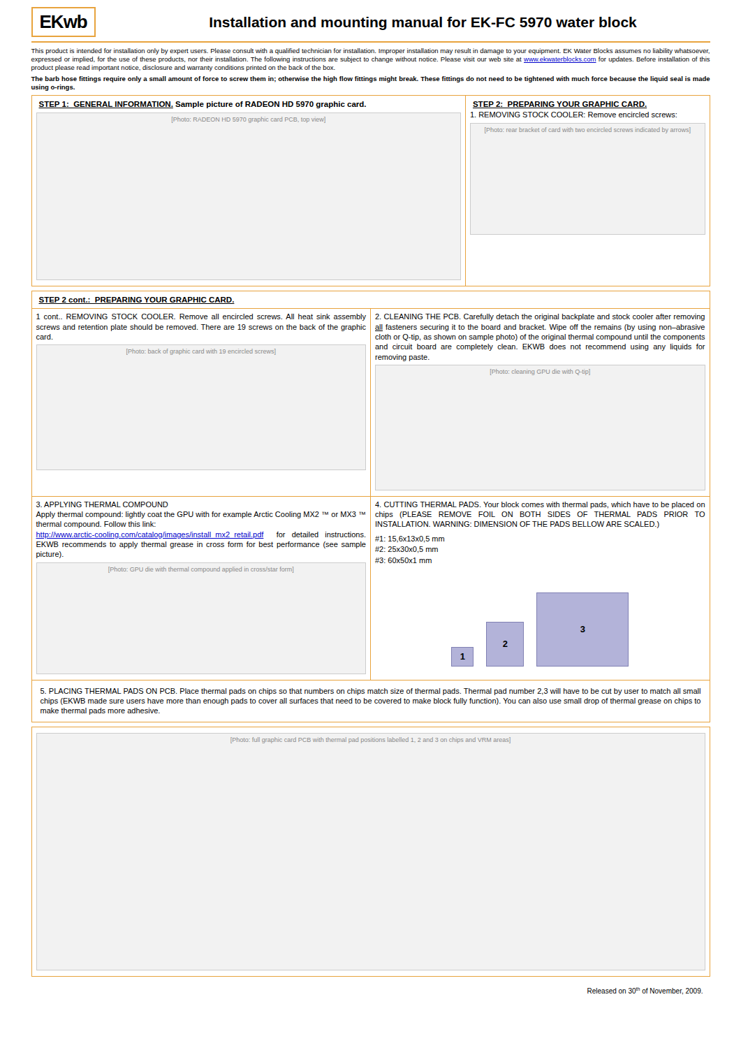EK wb
Installation and mounting manual for EK-FC 5970 water block
This product is intended for installation only by expert users. Please consult with a qualified technician for installation. Improper installation may result in damage to your equipment. EK Water Blocks assumes no liability whatsoever, expressed or implied, for the use of these products, nor their installation. The following instructions are subject to change without notice. Please visit our web site at www.ekwaterblocks.com for updates. Before installation of this product please read important notice, disclosure and warranty conditions printed on the back of the box.
The barb hose fittings require only a small amount of force to screw them in; otherwise the high flow fittings might break. These fittings do not need to be tightened with much force because the liquid seal is made using o-rings.
| STEP 1: GENERAL INFORMATION. Sample picture of RADEON HD 5970 graphic card. [Photo: RADEON HD 5970 graphic card PCB, top view] | STEP 2: PREPARING YOUR GRAPHIC CARD. 1. REMOVING STOCK COOLER: Remove encircled screws: [Photo: rear bracket of card with two encircled screws indicated by arrows] |
| STEP 2 cont.: PREPARING YOUR GRAPHIC CARD. |
| 1 cont.. REMOVING STOCK COOLER. Remove all encircled screws. All heat sink assembly screws and retention plate should be removed. There are 19 screws on the back of the graphic card. [Photo: back of graphic card with 19 encircled screws] | 2. CLEANING THE PCB. Carefully detach the original backplate and stock cooler after removing all fasteners securing it to the board and bracket. Wipe off the remains (by using non–abrasive cloth or Q-tip, as shown on sample photo) of the original thermal compound until the components and circuit board are completely clean. EKWB does not recommend using any liquids for removing paste. [Photo: cleaning GPU die with Q-tip] |
| 3. APPLYING THERMAL COMPOUND Apply thermal compound: lightly coat the GPU with for example Arctic Cooling MX2 ™ or MX3 ™ thermal compound. Follow this link: http://www.arctic-cooling.com/catalog/images/install_mx2_retail.pdf for detailed instructions. EKWB recommends to apply thermal grease in cross form for best performance (see sample picture). [Photo: GPU die with thermal compound applied in cross/star form] | 4. CUTTING THERMAL PADS. Your block comes with thermal pads, which have to be placed on chips (PLEASE REMOVE FOIL ON BOTH SIDES OF THERMAL PADS PRIOR TO INSTALLATION. WARNING: DIMENSION OF THE PADS BELLOW ARE SCALED.) #1: 15,6x13x0,5 mm #2: 25x30x0,5 mm #3: 60x50x1 mm 1 2 3 |
| 5. PLACING THERMAL PADS ON PCB. Place thermal pads on chips so that numbers on chips match size of thermal pads. Thermal pad number 2,3 will have to be cut by user to match all small chips (EKWB made sure users have more than enough pads to cover all surfaces that need to be covered to make block fully function). You can also use small drop of thermal grease on chips to make thermal pads more adhesive. |
| [Photo: full graphic card PCB with thermal pad positions labelled 1, 2 and 3 on chips and VRM areas] |
Released on 30th of November, 2009.